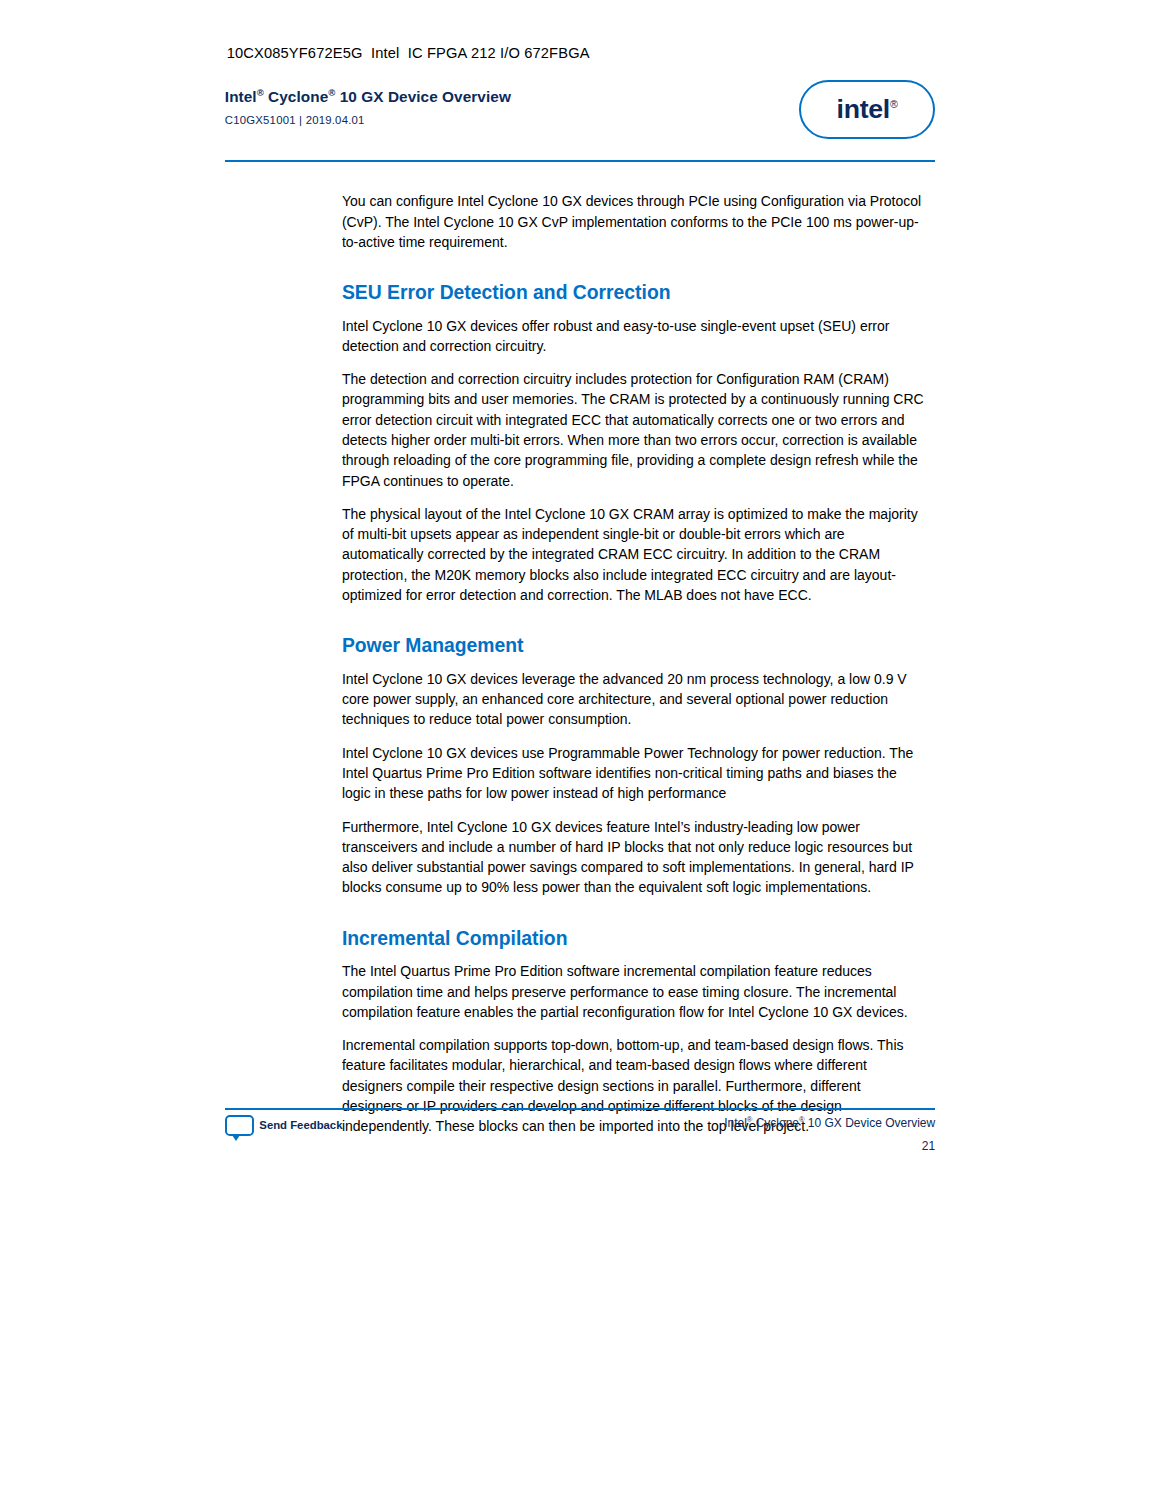10CX085YF672E5G Intel IC FPGA 212 I/O 672FBGA
intel®
Intel® Cyclone® 10 GX Device Overview
C10GX51001 | 2019.04.01
You can configure Intel Cyclone 10 GX devices through PCIe using Configuration via Protocol (CvP). The Intel Cyclone 10 GX CvP implementation conforms to the PCIe 100 ms power-up-to-active time requirement.
SEU Error Detection and Correction
Intel Cyclone 10 GX devices offer robust and easy-to-use single-event upset (SEU) error detection and correction circuitry.
The detection and correction circuitry includes protection for Configuration RAM (CRAM) programming bits and user memories. The CRAM is protected by a continuously running CRC error detection circuit with integrated ECC that automatically corrects one or two errors and detects higher order multi-bit errors. When more than two errors occur, correction is available through reloading of the core programming file, providing a complete design refresh while the FPGA continues to operate.
The physical layout of the Intel Cyclone 10 GX CRAM array is optimized to make the majority of multi-bit upsets appear as independent single-bit or double-bit errors which are automatically corrected by the integrated CRAM ECC circuitry. In addition to the CRAM protection, the M20K memory blocks also include integrated ECC circuitry and are layout-optimized for error detection and correction. The MLAB does not have ECC.
Power Management
Intel Cyclone 10 GX devices leverage the advanced 20 nm process technology, a low 0.9 V core power supply, an enhanced core architecture, and several optional power reduction techniques to reduce total power consumption.
Intel Cyclone 10 GX devices use Programmable Power Technology for power reduction. The Intel Quartus Prime Pro Edition software identifies non-critical timing paths and biases the logic in these paths for low power instead of high performance
Furthermore, Intel Cyclone 10 GX devices feature Intel’s industry-leading low power transceivers and include a number of hard IP blocks that not only reduce logic resources but also deliver substantial power savings compared to soft implementations. In general, hard IP blocks consume up to 90% less power than the equivalent soft logic implementations.
Incremental Compilation
The Intel Quartus Prime Pro Edition software incremental compilation feature reduces compilation time and helps preserve performance to ease timing closure. The incremental compilation feature enables the partial reconfiguration flow for Intel Cyclone 10 GX devices.
Incremental compilation supports top-down, bottom-up, and team-based design flows. This feature facilitates modular, hierarchical, and team-based design flows where different designers compile their respective design sections in parallel. Furthermore, different designers or IP providers can develop and optimize different blocks of the design independently. These blocks can then be imported into the top level project.
Send Feedback
Intel® Cyclone® 10 GX Device Overview
21